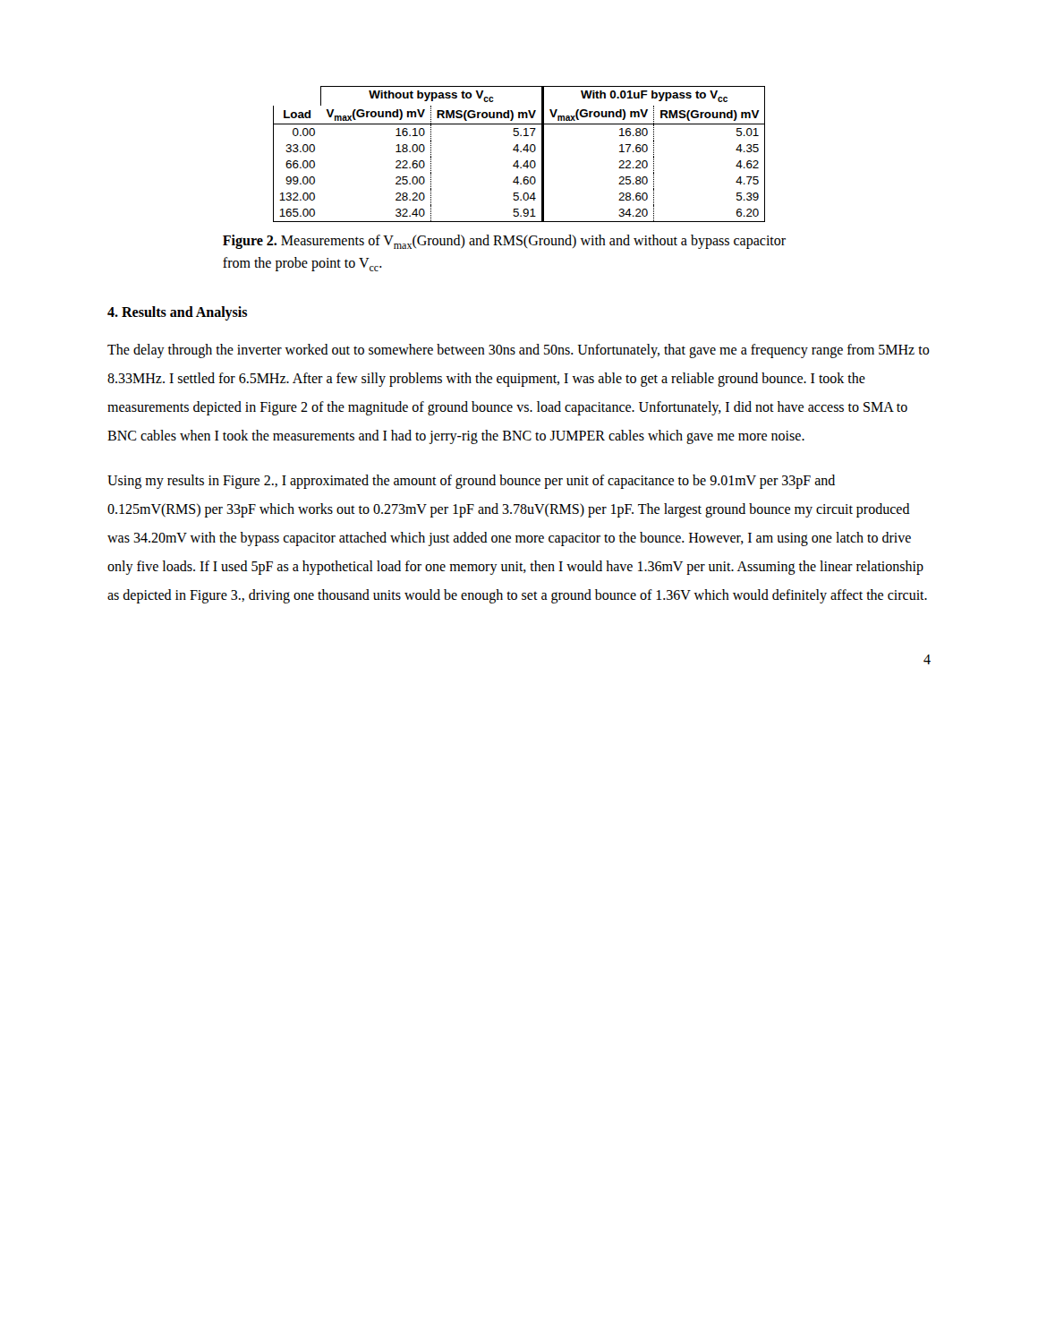| | Without bypass to V cc | With 0.01uF bypass to V cc |
| Load | V max (Ground) mV | RMS(Ground) mV | V max (Ground) mV | RMS(Ground) mV |
| 0.00 | 16.10 | 5.17 | 16.80 | 5.01 |
| 33.00 | 18.00 | 4.40 | 17.60 | 4.35 |
| 66.00 | 22.60 | 4.40 | 22.20 | 4.62 |
| 99.00 | 25.00 | 4.60 | 25.80 | 4.75 |
| 132.00 | 28.20 | 5.04 | 28.60 | 5.39 |
| 165.00 | 32.40 | 5.91 | 34.20 | 6.20 |
Figure 2. Measurements of Vmax(Ground) and RMS(Ground) with and without a bypass capacitor from the probe point to Vcc.
4. Results and Analysis
The delay through the inverter worked out to somewhere between 30ns and 50ns. Unfortunately, that gave me a frequency range from 5MHz to 8.33MHz. I settled for 6.5MHz. After a few silly problems with the equipment, I was able to get a reliable ground bounce. I took the measurements depicted in Figure 2 of the magnitude of ground bounce vs. load capacitance. Unfortunately, I did not have access to SMA to BNC cables when I took the measurements and I had to jerry-rig the BNC to JUMPER cables which gave me more noise.
Using my results in Figure 2., I approximated the amount of ground bounce per unit of capacitance to be 9.01mV per 33pF and 0.125mV(RMS) per 33pF which works out to 0.273mV per 1pF and 3.78uV(RMS) per 1pF. The largest ground bounce my circuit produced was 34.20mV with the bypass capacitor attached which just added one more capacitor to the bounce. However, I am using one latch to drive only five loads. If I used 5pF as a hypothetical load for one memory unit, then I would have 1.36mV per unit. Assuming the linear relationship as depicted in Figure 3., driving one thousand units would be enough to set a ground bounce of 1.36V which would definitely affect the circuit.
4